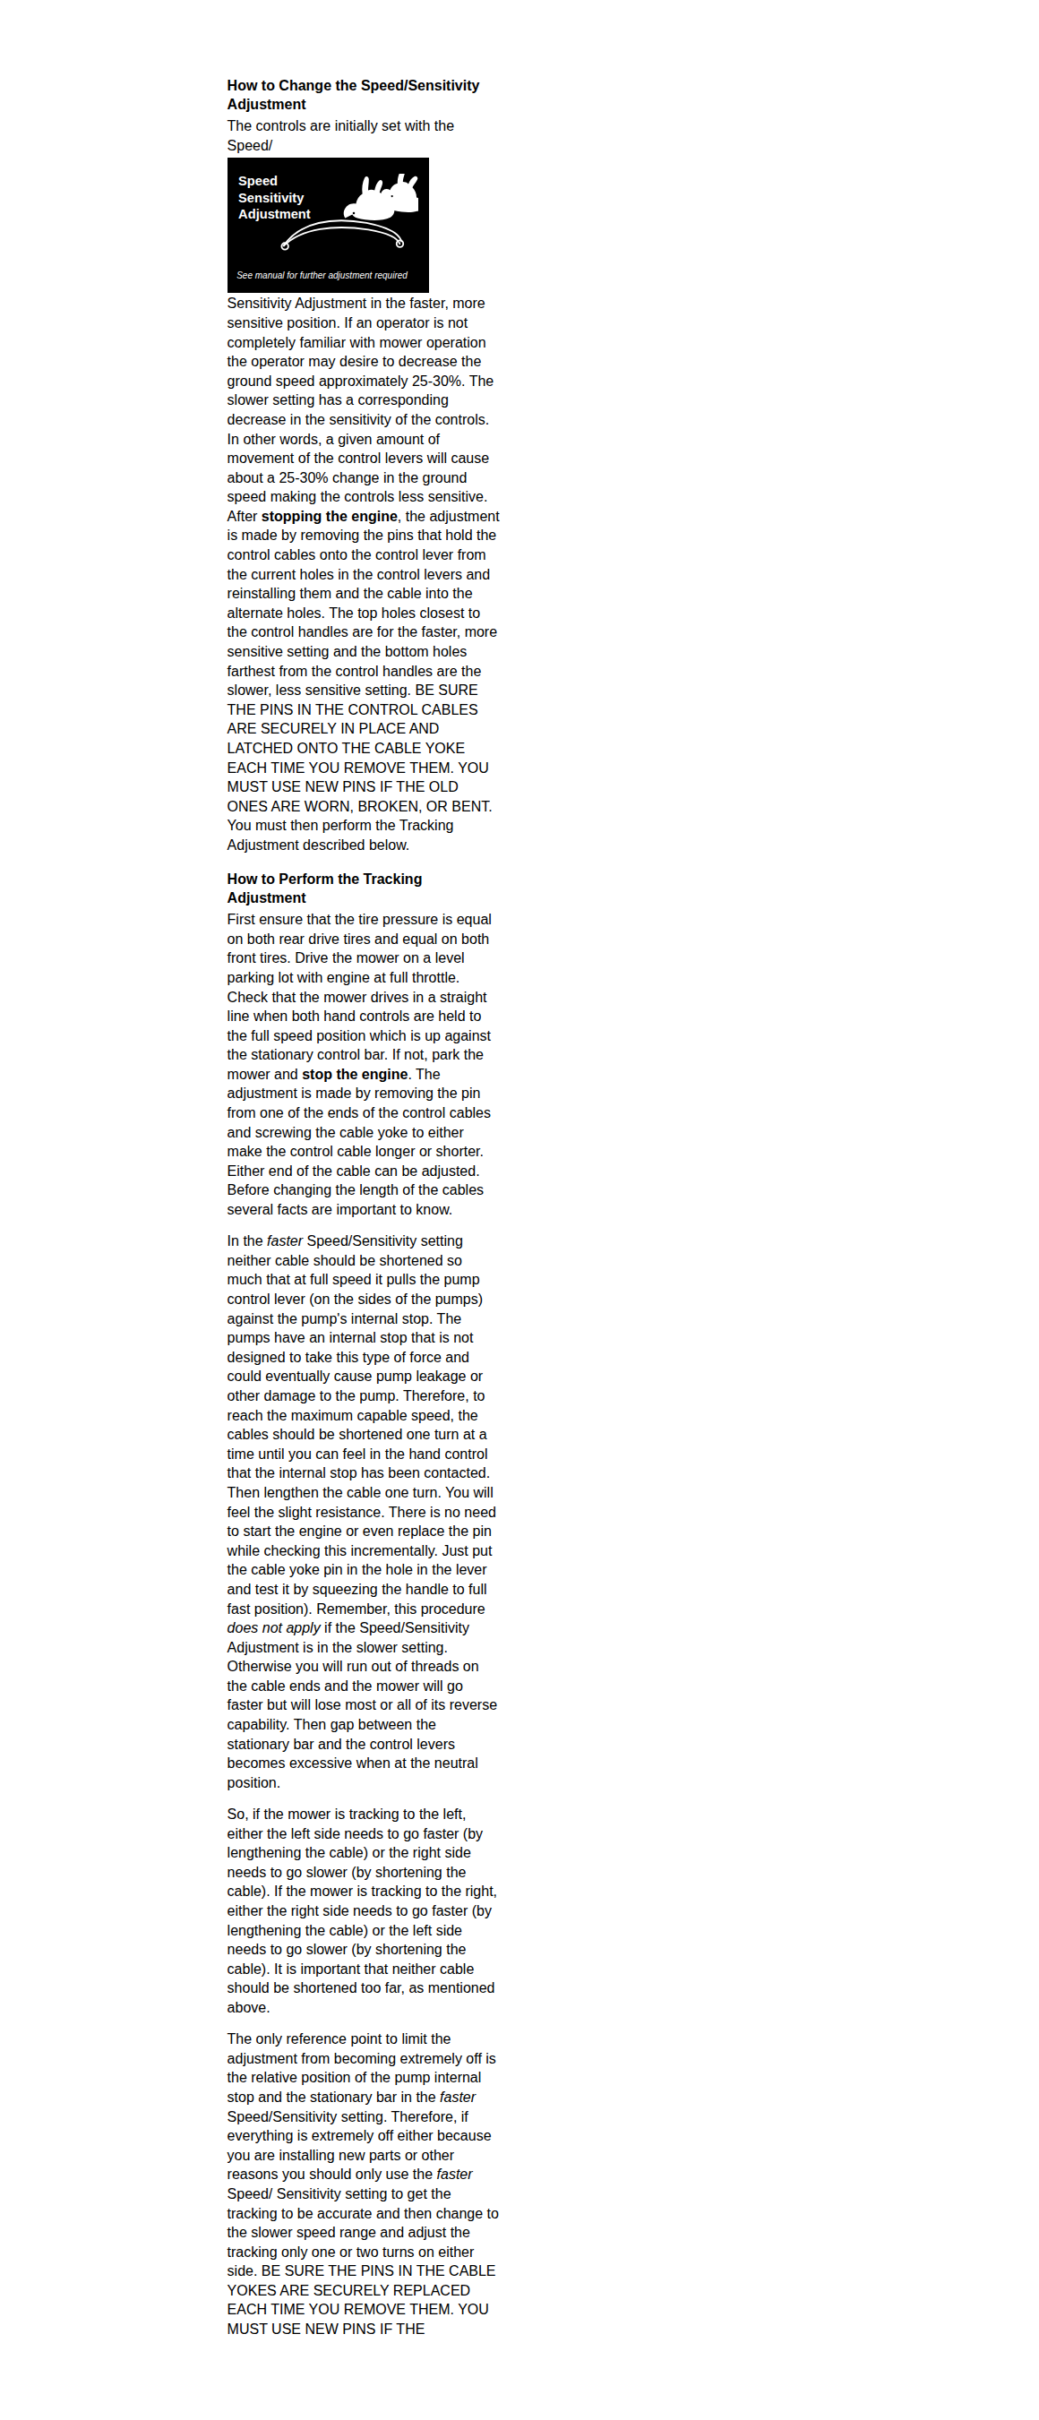How to Change the Speed/Sensitivity Adjustment
The controls are initially set with the Speed/
Speed
Sensitivity
Adjustment
See manual for further adjustment required
Sensitivity Adjustment in the faster, more sensitive position. If an operator is not completely familiar with mower operation the operator may desire to decrease the ground speed approximately 25-30%. The slower setting has a corresponding decrease in the sensitivity of the controls. In other words, a given amount of movement of the control levers will cause about a 25-30% change in the ground speed making the controls less sensitive. After stopping the engine, the adjustment is made by removing the pins that hold the control cables onto the control lever from the current holes in the control levers and reinstalling them and the cable into the alternate holes. The top holes closest to the control handles are for the faster, more sensitive setting and the bottom holes farthest from the control handles are the slower, less sensitive setting. BE SURE THE PINS IN THE CONTROL CABLES ARE SECURELY IN PLACE AND LATCHED ONTO THE CABLE YOKE EACH TIME YOU REMOVE THEM. YOU MUST USE NEW PINS IF THE OLD ONES ARE WORN, BROKEN, OR BENT. You must then perform the Tracking Adjustment described below.
How to Perform the Tracking Adjustment
First ensure that the tire pressure is equal on both rear drive tires and equal on both front tires. Drive the mower on a level parking lot with engine at full throttle. Check that the mower drives in a straight line when both hand controls are held to the full speed position which is up against the stationary control bar. If not, park the mower and stop the engine. The adjustment is made by removing the pin from one of the ends of the control cables and screwing the cable yoke to either make the control cable longer or shorter. Either end of the cable can be adjusted. Before changing the length of the cables several facts are important to know.
In the faster Speed/Sensitivity setting neither cable should be shortened so much that at full speed it pulls the pump control lever (on the sides of the pumps) against the pump's internal stop. The pumps have an internal stop that is not designed to take this type of force and could eventually cause pump leakage or other damage to the pump. Therefore, to reach the maximum capable speed, the cables should be shortened one turn at a time until you can feel in the hand control that the internal stop has been contacted. Then lengthen the cable one turn. You will feel the slight resistance. There is no need to start the engine or even replace the pin while checking this incrementally. Just put the cable yoke pin in the hole in the lever and test it by squeezing the handle to full fast position). Remember, this procedure does not apply if the Speed/Sensitivity Adjustment is in the slower setting. Otherwise you will run out of threads on the cable ends and the mower will go faster but will lose most or all of its reverse capability. Then gap between the stationary bar and the control levers becomes excessive when at the neutral position.
So, if the mower is tracking to the left, either the left side needs to go faster (by lengthening the cable) or the right side needs to go slower (by shortening the cable). If the mower is tracking to the right, either the right side needs to go faster (by lengthening the cable) or the left side needs to go slower (by shortening the cable). It is important that neither cable should be shortened too far, as mentioned above.
The only reference point to limit the adjustment from becoming extremely off is the relative position of the pump internal stop and the stationary bar in the faster Speed/Sensitivity setting. Therefore, if everything is extremely off either because you are installing new parts or other reasons you should only use the faster Speed/ Sensitivity setting to get the tracking to be accurate and then change to the slower speed range and adjust the tracking only one or two turns on either side. BE SURE THE PINS IN THE CABLE YOKES ARE SECURELY REPLACED EACH TIME YOU REMOVE THEM. YOU MUST USE NEW PINS IF THE